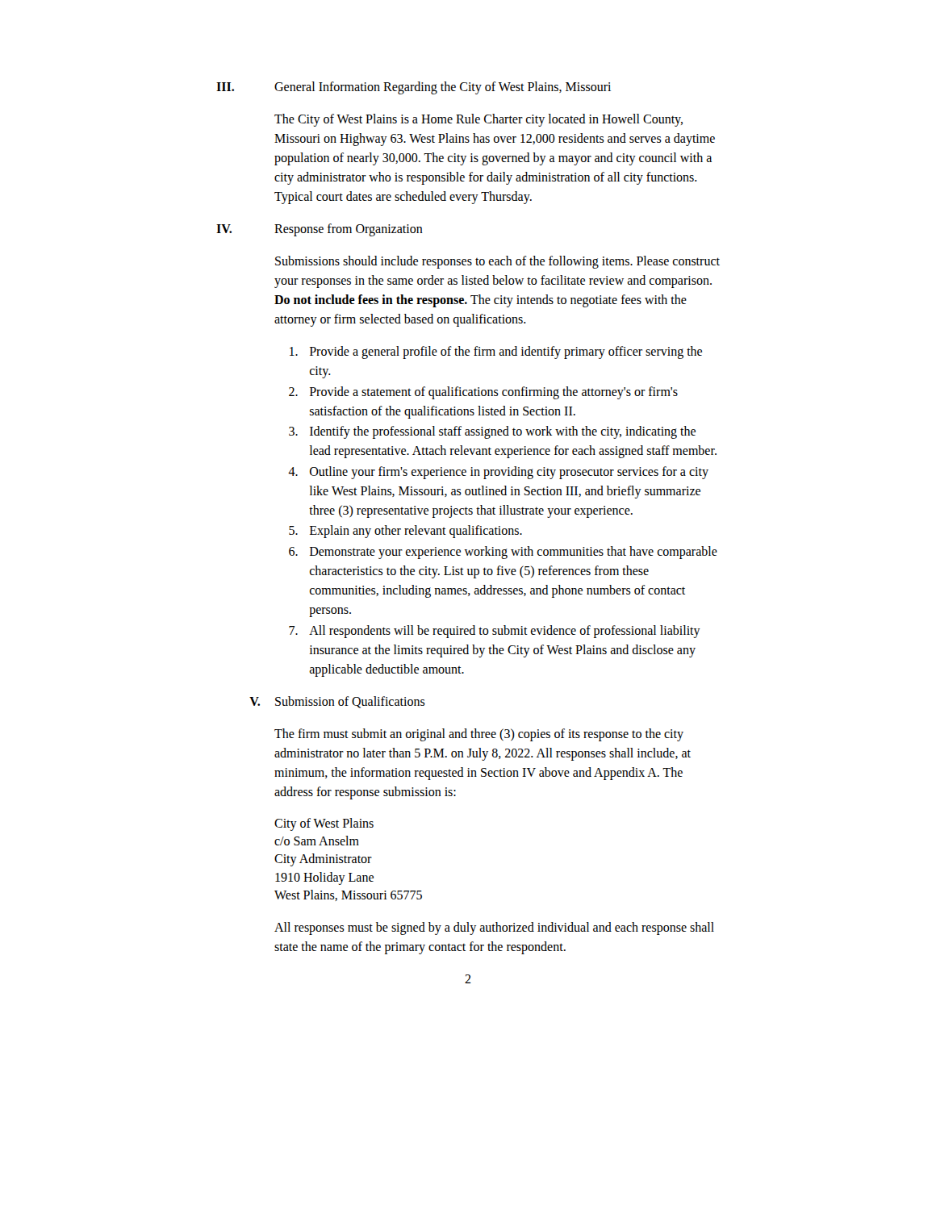III.
General Information Regarding the City of West Plains, Missouri
The City of West Plains is a Home Rule Charter city located in Howell County, Missouri on Highway 63. West Plains has over 12,000 residents and serves a daytime population of nearly 30,000. The city is governed by a mayor and city council with a city administrator who is responsible for daily administration of all city functions. Typical court dates are scheduled every Thursday.
IV.
Response from Organization
Submissions should include responses to each of the following items. Please construct your responses in the same order as listed below to facilitate review and comparison. Do not include fees in the response. The city intends to negotiate fees with the attorney or firm selected based on qualifications.
Provide a general profile of the firm and identify primary officer serving the city.
Provide a statement of qualifications confirming the attorney's or firm's satisfaction of the qualifications listed in Section II.
Identify the professional staff assigned to work with the city, indicating the lead representative. Attach relevant experience for each assigned staff member.
Outline your firm's experience in providing city prosecutor services for a city like West Plains, Missouri, as outlined in Section III, and briefly summarize three (3) representative projects that illustrate your experience.
Explain any other relevant qualifications.
Demonstrate your experience working with communities that have comparable characteristics to the city. List up to five (5) references from these communities, including names, addresses, and phone numbers of contact persons.
All respondents will be required to submit evidence of professional liability insurance at the limits required by the City of West Plains and disclose any applicable deductible amount.
V.
Submission of Qualifications
The firm must submit an original and three (3) copies of its response to the city administrator no later than 5 P.M. on July 8, 2022. All responses shall include, at minimum, the information requested in Section IV above and Appendix A. The address for response submission is:
City of West Plains
c/o Sam Anselm
City Administrator
1910 Holiday Lane
West Plains, Missouri 65775
All responses must be signed by a duly authorized individual and each response shall state the name of the primary contact for the respondent.
2